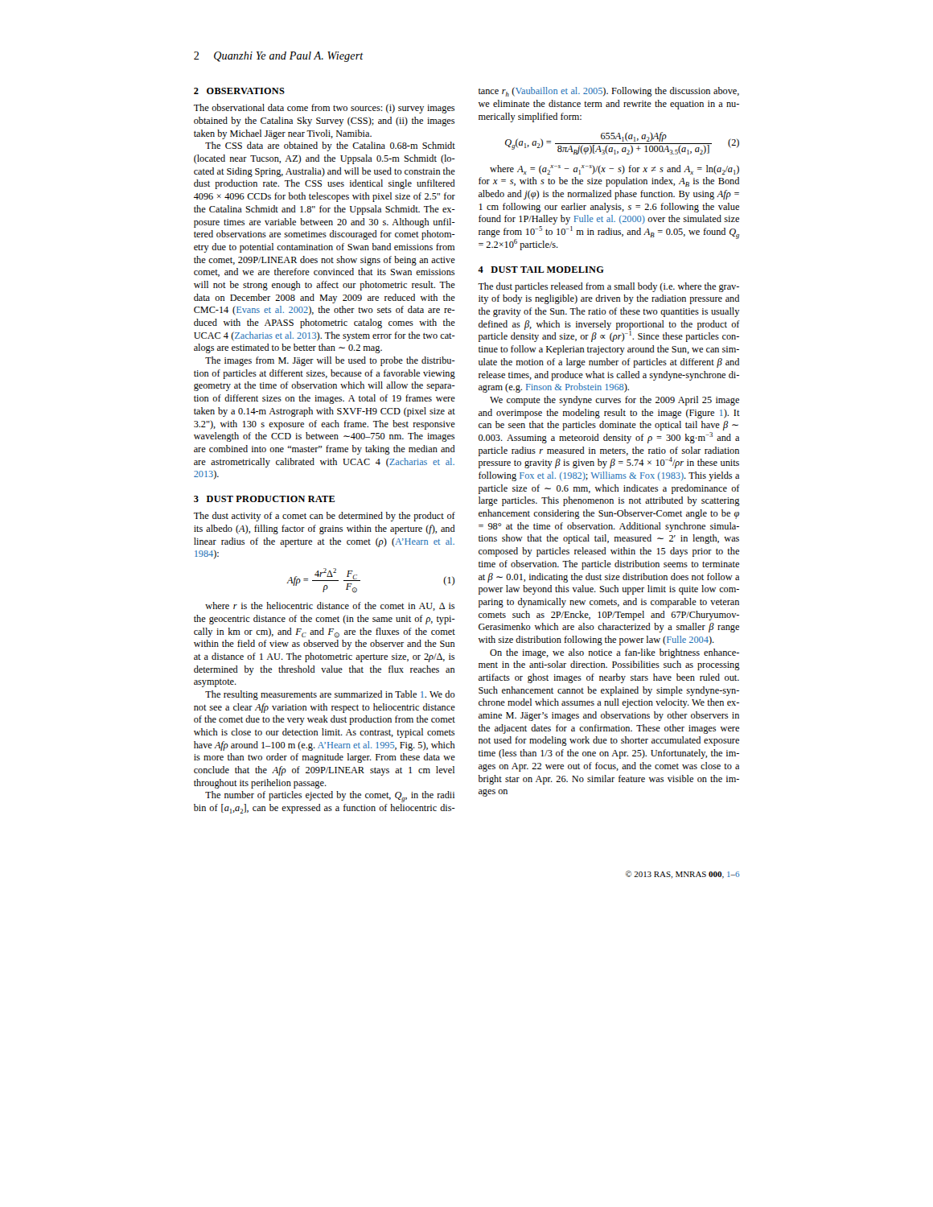2 Quanzhi Ye and Paul A. Wiegert
2 OBSERVATIONS
The observational data come from two sources: (i) survey images obtained by the Catalina Sky Survey (CSS); and (ii) the images taken by Michael Jäger near Tivoli, Namibia.
The CSS data are obtained by the Catalina 0.68-m Schmidt (located near Tucson, AZ) and the Uppsala 0.5-m Schmidt (located at Siding Spring, Australia) and will be used to constrain the dust production rate. The CSS uses identical single unfiltered 4096 × 4096 CCDs for both telescopes with pixel size of 2.5" for the Catalina Schmidt and 1.8" for the Uppsala Schmidt. The exposure times are variable between 20 and 30 s. Although unfiltered observations are sometimes discouraged for comet photometry due to potential contamination of Swan band emissions from the comet, 209P/LINEAR does not show signs of being an active comet, and we are therefore convinced that its Swan emissions will not be strong enough to affect our photometric result. The data on December 2008 and May 2009 are reduced with the CMC-14 (Evans et al. 2002), the other two sets of data are reduced with the APASS photometric catalog comes with the UCAC 4 (Zacharias et al. 2013). The system error for the two catalogs are estimated to be better than ∼ 0.2 mag.
The images from M. Jäger will be used to probe the distribution of particles at different sizes, because of a favorable viewing geometry at the time of observation which will allow the separation of different sizes on the images. A total of 19 frames were taken by a 0.14-m Astrograph with SXVF-H9 CCD (pixel size at 3.2"), with 130 s exposure of each frame. The best responsive wavelength of the CCD is between ∼400–750 nm. The images are combined into one “master” frame by taking the median and are astrometrically calibrated with UCAC 4 (Zacharias et al. 2013).
3 DUST PRODUCTION RATE
The dust activity of a comet can be determined by the product of its albedo (A), filling factor of grains within the aperture (f), and linear radius of the aperture at the comet (ρ) (A’Hearn et al. 1984):
Afρ = 4r2Δ2 ρ FC F⊙ (1)
where r is the heliocentric distance of the comet in AU, Δ is the geocentric distance of the comet (in the same unit of ρ, typically in km or cm), and FC and F⊙ are the fluxes of the comet within the field of view as observed by the observer and the Sun at a distance of 1 AU. The photometric aperture size, or 2ρ/Δ, is determined by the threshold value that the flux reaches an asymptote.
The resulting measurements are summarized in Table 1. We do not see a clear Afρ variation with respect to heliocentric distance of the comet due to the very weak dust production from the comet which is close to our detection limit. As contrast, typical comets have Afρ around 1–100 m (e.g. A’Hearn et al. 1995, Fig. 5), which is more than two order of magnitude larger. From these data we conclude that the Afρ of 209P/LINEAR stays at 1 cm level throughout its perihelion passage.
The number of particles ejected by the comet, Qg, in the radii bin of [a1,a2], can be expressed as a function of heliocentric distance rh (Vaubaillon et al. 2005). Following the discussion above, we eliminate the distance term and rewrite the equation in a numerically simplified form:
Qg(a1, a2) = 655A1(a1, a2)Afρ 8πABj(φ)[A3(a1, a2) + 1000A3.5(a1, a2)] (2)
where Ax = (a2x−s − a1x−s)/(x − s) for x ≠ s and Ax = ln(a2/a1) for x = s, with s to be the size population index, AB is the Bond albedo and j(φ) is the normalized phase function. By using Afρ = 1 cm following our earlier analysis, s = 2.6 following the value found for 1P/Halley by Fulle et al. (2000) over the simulated size range from 10−5 to 10−1 m in radius, and AB = 0.05, we found Qg = 2.2×106 particle/s.
4 DUST TAIL MODELING
The dust particles released from a small body (i.e. where the gravity of body is negligible) are driven by the radiation pressure and the gravity of the Sun. The ratio of these two quantities is usually defined as β, which is inversely proportional to the product of particle density and size, or β ∝ (ρr)−1. Since these particles continue to follow a Keplerian trajectory around the Sun, we can simulate the motion of a large number of particles at different β and release times, and produce what is called a syndyne-synchrone diagram (e.g. Finson & Probstein 1968).
We compute the syndyne curves for the 2009 April 25 image and overimpose the modeling result to the image (Figure 1). It can be seen that the particles dominate the optical tail have β ∼ 0.003. Assuming a meteoroid density of ρ = 300 kg·m−3 and a particle radius r measured in meters, the ratio of solar radiation pressure to gravity β is given by β = 5.74 × 10−4/ρr in these units following Fox et al. (1982); Williams & Fox (1983). This yields a particle size of ∼ 0.6 mm, which indicates a predominance of large particles. This phenomenon is not attributed by scattering enhancement considering the Sun-Observer-Comet angle to be φ = 98° at the time of observation. Additional synchrone simulations show that the optical tail, measured ∼ 2′ in length, was composed by particles released within the 15 days prior to the time of observation. The particle distribution seems to terminate at β ∼ 0.01, indicating the dust size distribution does not follow a power law beyond this value. Such upper limit is quite low comparing to dynamically new comets, and is comparable to veteran comets such as 2P/Encke, 10P/Tempel and 67P/Churyumov-Gerasimenko which are also characterized by a smaller β range with size distribution following the power law (Fulle 2004).
On the image, we also notice a fan-like brightness enhancement in the anti-solar direction. Possibilities such as processing artifacts or ghost images of nearby stars have been ruled out. Such enhancement cannot be explained by simple syndyne-synchrone model which assumes a null ejection velocity. We then examine M. Jäger’s images and observations by other observers in the adjacent dates for a confirmation. These other images were not used for modeling work due to shorter accumulated exposure time (less than 1/3 of the one on Apr. 25). Unfortunately, the images on Apr. 22 were out of focus, and the comet was close to a bright star on Apr. 26. No similar feature was visible on the images on
© 2013 RAS, MNRAS 000, 1–6